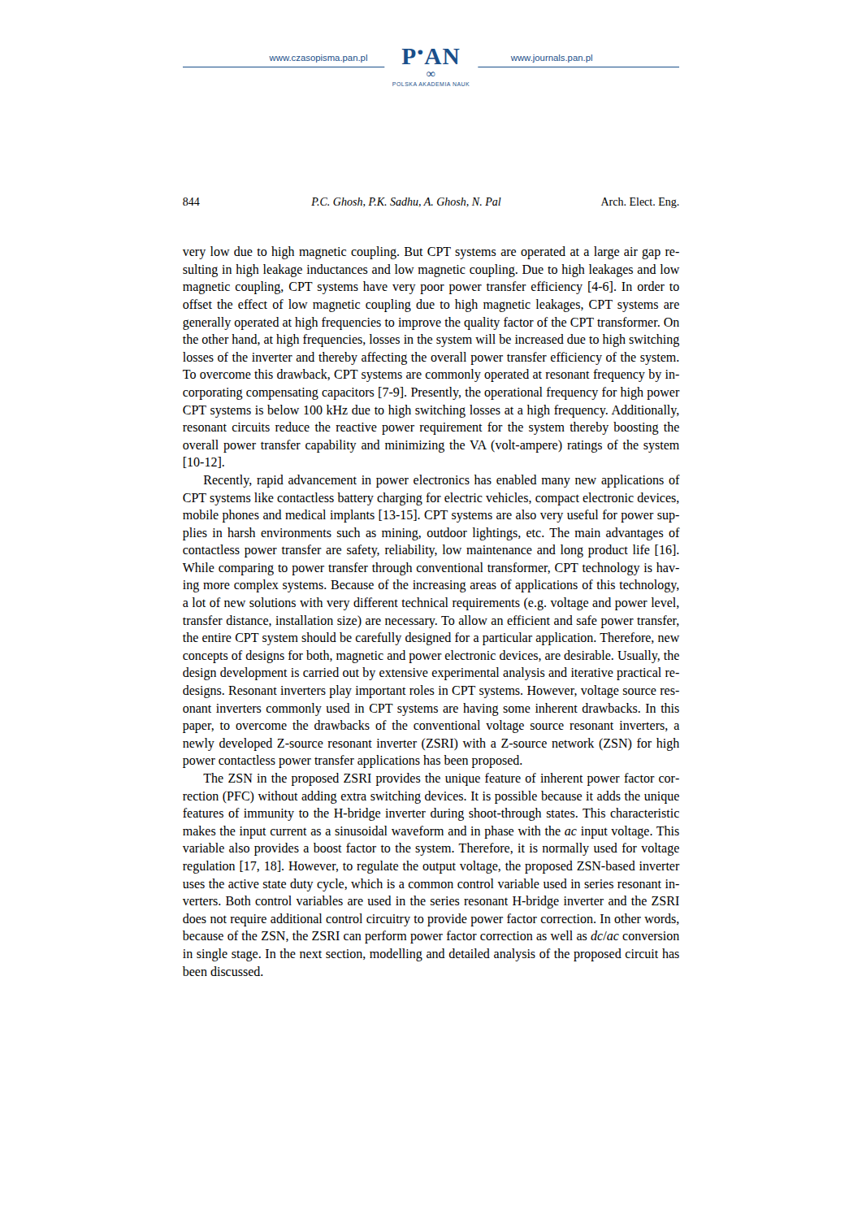www.czasopisma.pan.pl
P●AN
∞
POLSKA AKADEMIA NAUK
www.journals.pan.pl
844
P.C. Ghosh, P.K. Sadhu, A. Ghosh, N. Pal
Arch. Elect. Eng.
very low due to high magnetic coupling. But CPT systems are operated at a large air gap resulting in high leakage inductances and low magnetic coupling. Due to high leakages and low magnetic coupling, CPT systems have very poor power transfer efficiency [4-6]. In order to offset the effect of low magnetic coupling due to high magnetic leakages, CPT systems are generally operated at high frequencies to improve the quality factor of the CPT transformer. On the other hand, at high frequencies, losses in the system will be increased due to high switching losses of the inverter and thereby affecting the overall power transfer efficiency of the system. To overcome this drawback, CPT systems are commonly operated at resonant frequency by incorporating compensating capacitors [7-9]. Presently, the operational frequency for high power CPT systems is below 100 kHz due to high switching losses at a high frequency. Additionally, resonant circuits reduce the reactive power requirement for the system thereby boosting the overall power transfer capability and minimizing the VA (volt-ampere) ratings of the system [10-12].
Recently, rapid advancement in power electronics has enabled many new applications of CPT systems like contactless battery charging for electric vehicles, compact electronic devices, mobile phones and medical implants [13-15]. CPT systems are also very useful for power supplies in harsh environments such as mining, outdoor lightings, etc. The main advantages of contactless power transfer are safety, reliability, low maintenance and long product life [16]. While comparing to power transfer through conventional transformer, CPT technology is having more complex systems. Because of the increasing areas of applications of this technology, a lot of new solutions with very different technical requirements (e.g. voltage and power level, transfer distance, installation size) are necessary. To allow an efficient and safe power transfer, the entire CPT system should be carefully designed for a particular application. Therefore, new concepts of designs for both, magnetic and power electronic devices, are desirable. Usually, the design development is carried out by extensive experimental analysis and iterative practical redesigns. Resonant inverters play important roles in CPT systems. However, voltage source resonant inverters commonly used in CPT systems are having some inherent drawbacks. In this paper, to overcome the drawbacks of the conventional voltage source resonant inverters, a newly developed Z-source resonant inverter (ZSRI) with a Z-source network (ZSN) for high power contactless power transfer applications has been proposed.
The ZSN in the proposed ZSRI provides the unique feature of inherent power factor correction (PFC) without adding extra switching devices. It is possible because it adds the unique features of immunity to the H-bridge inverter during shoot-through states. This characteristic makes the input current as a sinusoidal waveform and in phase with the ac input voltage. This variable also provides a boost factor to the system. Therefore, it is normally used for voltage regulation [17, 18]. However, to regulate the output voltage, the proposed ZSN-based inverter uses the active state duty cycle, which is a common control variable used in series resonant inverters. Both control variables are used in the series resonant H-bridge inverter and the ZSRI does not require additional control circuitry to provide power factor correction. In other words, because of the ZSN, the ZSRI can perform power factor correction as well as dc/ac conversion in single stage. In the next section, modelling and detailed analysis of the proposed circuit has been discussed.